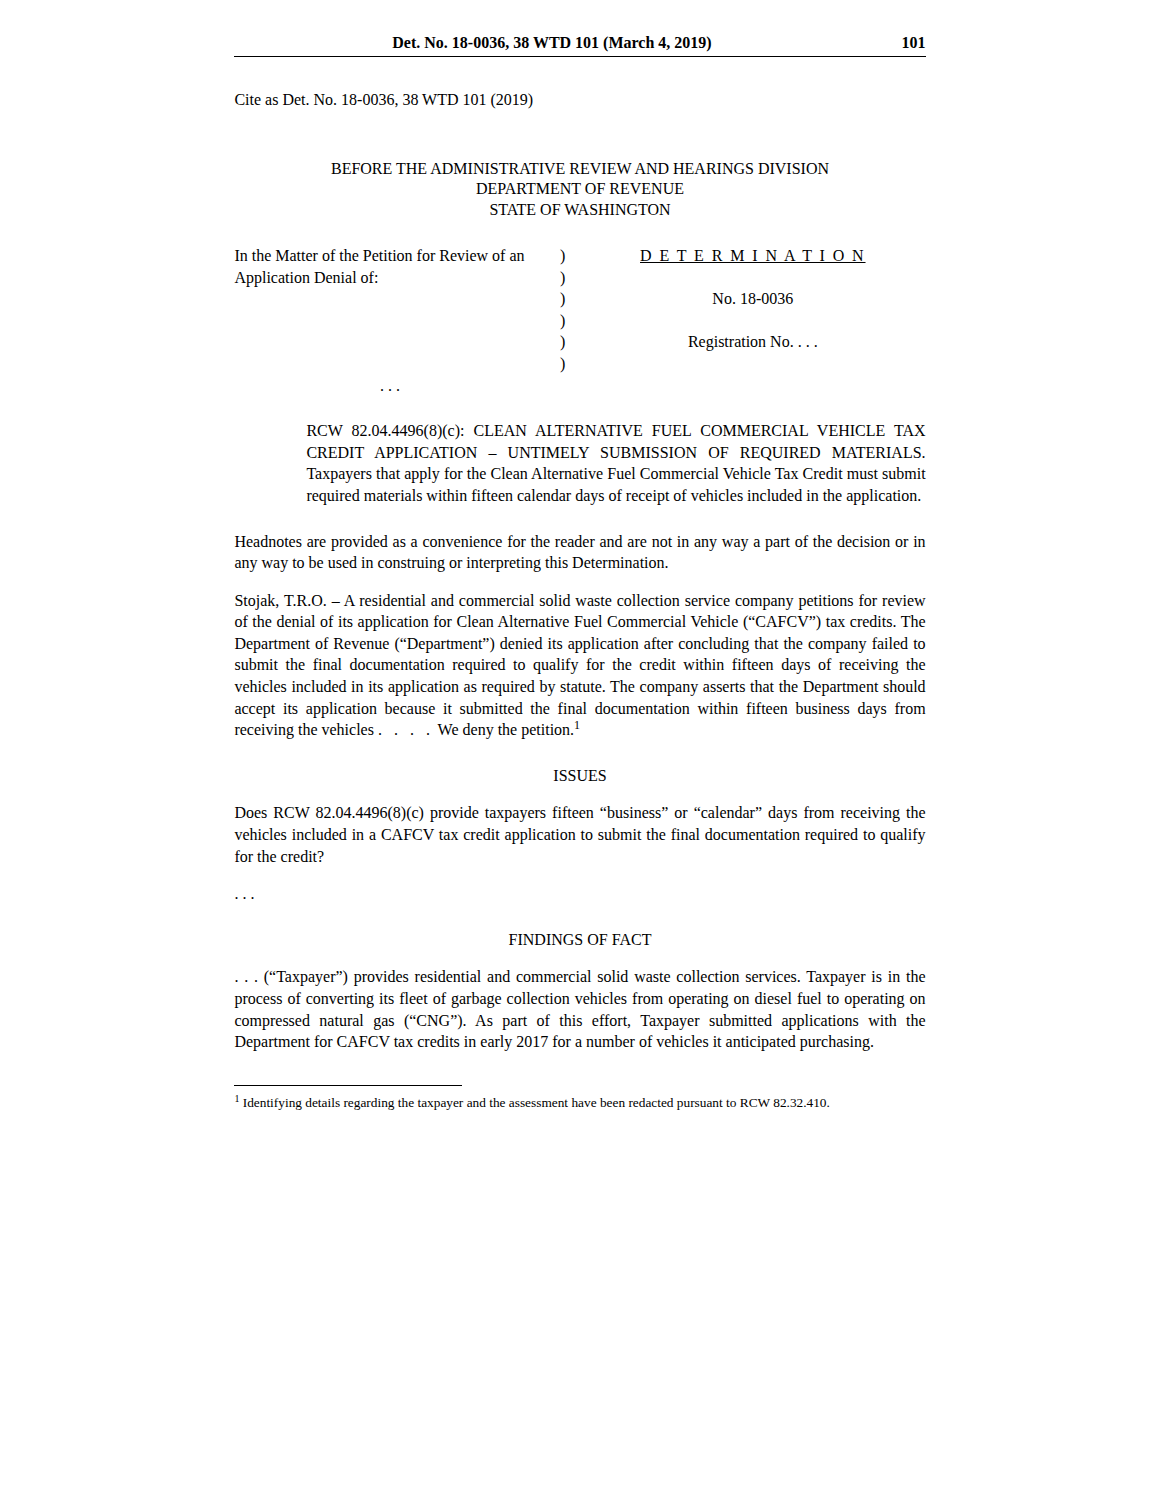Det. No. 18-0036, 38 WTD 101 (March 4, 2019) 101
Cite as Det. No. 18-0036, 38 WTD 101 (2019)
BEFORE THE ADMINISTRATIVE REVIEW AND HEARINGS DIVISION
DEPARTMENT OF REVENUE
STATE OF WASHINGTON
| In the Matter of the Petition for Review of an Application Denial of: | ) ) ) ) ) ) | D E T E R M I N A T I O N No. 18-0036 Registration No. . . . |
| . . . | | |
RCW 82.04.4496(8)(c): CLEAN ALTERNATIVE FUEL COMMERCIAL VEHICLE TAX CREDIT APPLICATION – UNTIMELY SUBMISSION OF REQUIRED MATERIALS. Taxpayers that apply for the Clean Alternative Fuel Commercial Vehicle Tax Credit must submit required materials within fifteen calendar days of receipt of vehicles included in the application.
Headnotes are provided as a convenience for the reader and are not in any way a part of the decision or in any way to be used in construing or interpreting this Determination.
Stojak, T.R.O. – A residential and commercial solid waste collection service company petitions for review of the denial of its application for Clean Alternative Fuel Commercial Vehicle (“CAFCV”) tax credits. The Department of Revenue (“Department”) denied its application after concluding that the company failed to submit the final documentation required to qualify for the credit within fifteen days of receiving the vehicles included in its application as required by statute. The company asserts that the Department should accept its application because it submitted the final documentation within fifteen business days from receiving the vehicles . . . . We deny the petition.1
ISSUES
Does RCW 82.04.4496(8)(c) provide taxpayers fifteen “business” or “calendar” days from receiving the vehicles included in a CAFCV tax credit application to submit the final documentation required to qualify for the credit?
. . .
FINDINGS OF FACT
. . . (“Taxpayer”) provides residential and commercial solid waste collection services. Taxpayer is in the process of converting its fleet of garbage collection vehicles from operating on diesel fuel to operating on compressed natural gas (“CNG”). As part of this effort, Taxpayer submitted applications with the Department for CAFCV tax credits in early 2017 for a number of vehicles it anticipated purchasing.
1 Identifying details regarding the taxpayer and the assessment have been redacted pursuant to RCW 82.32.410.